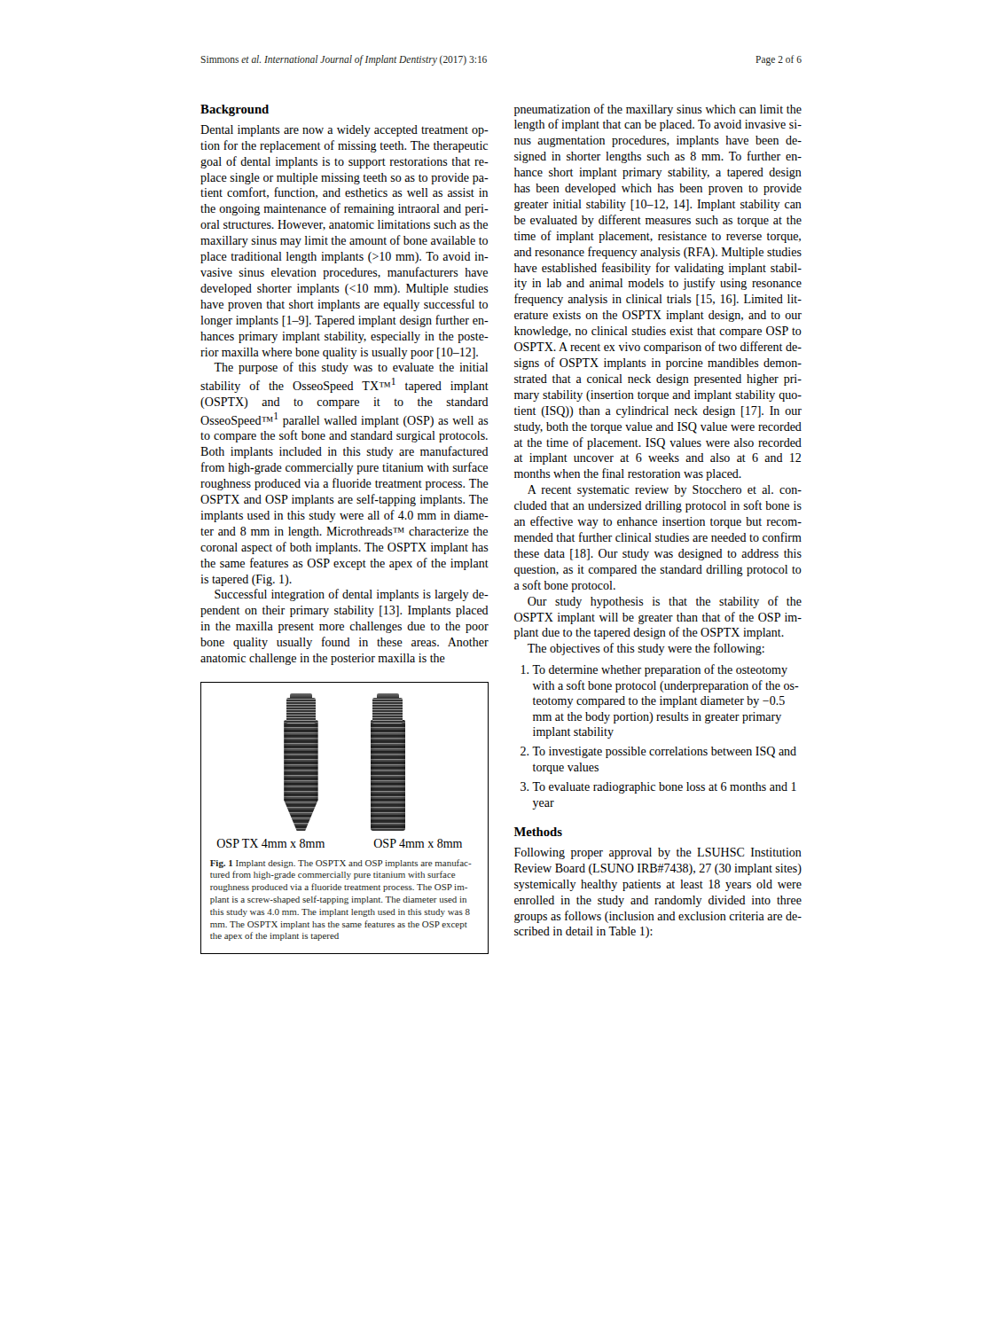Simmons et al. International Journal of Implant Dentistry (2017) 3:16
Page 2 of 6
Background
Dental implants are now a widely accepted treatment option for the replacement of missing teeth. The therapeutic goal of dental implants is to support restorations that replace single or multiple missing teeth so as to provide patient comfort, function, and esthetics as well as assist in the ongoing maintenance of remaining intraoral and perioral structures. However, anatomic limitations such as the maxillary sinus may limit the amount of bone available to place traditional length implants (>10 mm). To avoid invasive sinus elevation procedures, manufacturers have developed shorter implants (<10 mm). Multiple studies have proven that short implants are equally successful to longer implants [1–9]. Tapered implant design further enhances primary implant stability, especially in the posterior maxilla where bone quality is usually poor [10–12].
The purpose of this study was to evaluate the initial stability of the OsseoSpeed TX™1 tapered implant (OSPTX) and to compare it to the standard OsseoSpeed™1 parallel walled implant (OSP) as well as to compare the soft bone and standard surgical protocols. Both implants included in this study are manufactured from high-grade commercially pure titanium with surface roughness produced via a fluoride treatment process. The OSPTX and OSP implants are self-tapping implants. The implants used in this study were all of 4.0 mm in diameter and 8 mm in length. Microthreads™ characterize the coronal aspect of both implants. The OSPTX implant has the same features as OSP except the apex of the implant is tapered (Fig. 1).
Successful integration of dental implants is largely dependent on their primary stability [13]. Implants placed in the maxilla present more challenges due to the poor bone quality usually found in these areas. Another anatomic challenge in the posterior maxilla is the
OSP TX 4mm x 8mm OSP 4mm x 8mm
Fig. 1 Implant design. The OSPTX and OSP implants are manufactured from high-grade commercially pure titanium with surface roughness produced via a fluoride treatment process. The OSP implant is a screw-shaped self-tapping implant. The diameter used in this study was 4.0 mm. The implant length used in this study was 8 mm. The OSPTX implant has the same features as the OSP except the apex of the implant is tapered
pneumatization of the maxillary sinus which can limit the length of implant that can be placed. To avoid invasive sinus augmentation procedures, implants have been designed in shorter lengths such as 8 mm. To further enhance short implant primary stability, a tapered design has been developed which has been proven to provide greater initial stability [10–12, 14]. Implant stability can be evaluated by different measures such as torque at the time of implant placement, resistance to reverse torque, and resonance frequency analysis (RFA). Multiple studies have established feasibility for validating implant stability in lab and animal models to justify using resonance frequency analysis in clinical trials [15, 16]. Limited literature exists on the OSPTX implant design, and to our knowledge, no clinical studies exist that compare OSP to OSPTX. A recent ex vivo comparison of two different designs of OSPTX implants in porcine mandibles demonstrated that a conical neck design presented higher primary stability (insertion torque and implant stability quotient (ISQ)) than a cylindrical neck design [17]. In our study, both the torque value and ISQ value were recorded at the time of placement. ISQ values were also recorded at implant uncover at 6 weeks and also at 6 and 12 months when the final restoration was placed.
A recent systematic review by Stocchero et al. concluded that an undersized drilling protocol in soft bone is an effective way to enhance insertion torque but recommended that further clinical studies are needed to confirm these data [18]. Our study was designed to address this question, as it compared the standard drilling protocol to a soft bone protocol.
Our study hypothesis is that the stability of the OSPTX implant will be greater than that of the OSP implant due to the tapered design of the OSPTX implant.
The objectives of this study were the following:
To determine whether preparation of the osteotomy with a soft bone protocol (underpreparation of the osteotomy compared to the implant diameter by −0.5 mm at the body portion) results in greater primary implant stability
To investigate possible correlations between ISQ and torque values
To evaluate radiographic bone loss at 6 months and 1 year
Methods
Following proper approval by the LSUHSC Institution Review Board (LSUNO IRB#7438), 27 (30 implant sites) systemically healthy patients at least 18 years old were enrolled in the study and randomly divided into three groups as follows (inclusion and exclusion criteria are described in detail in Table 1):